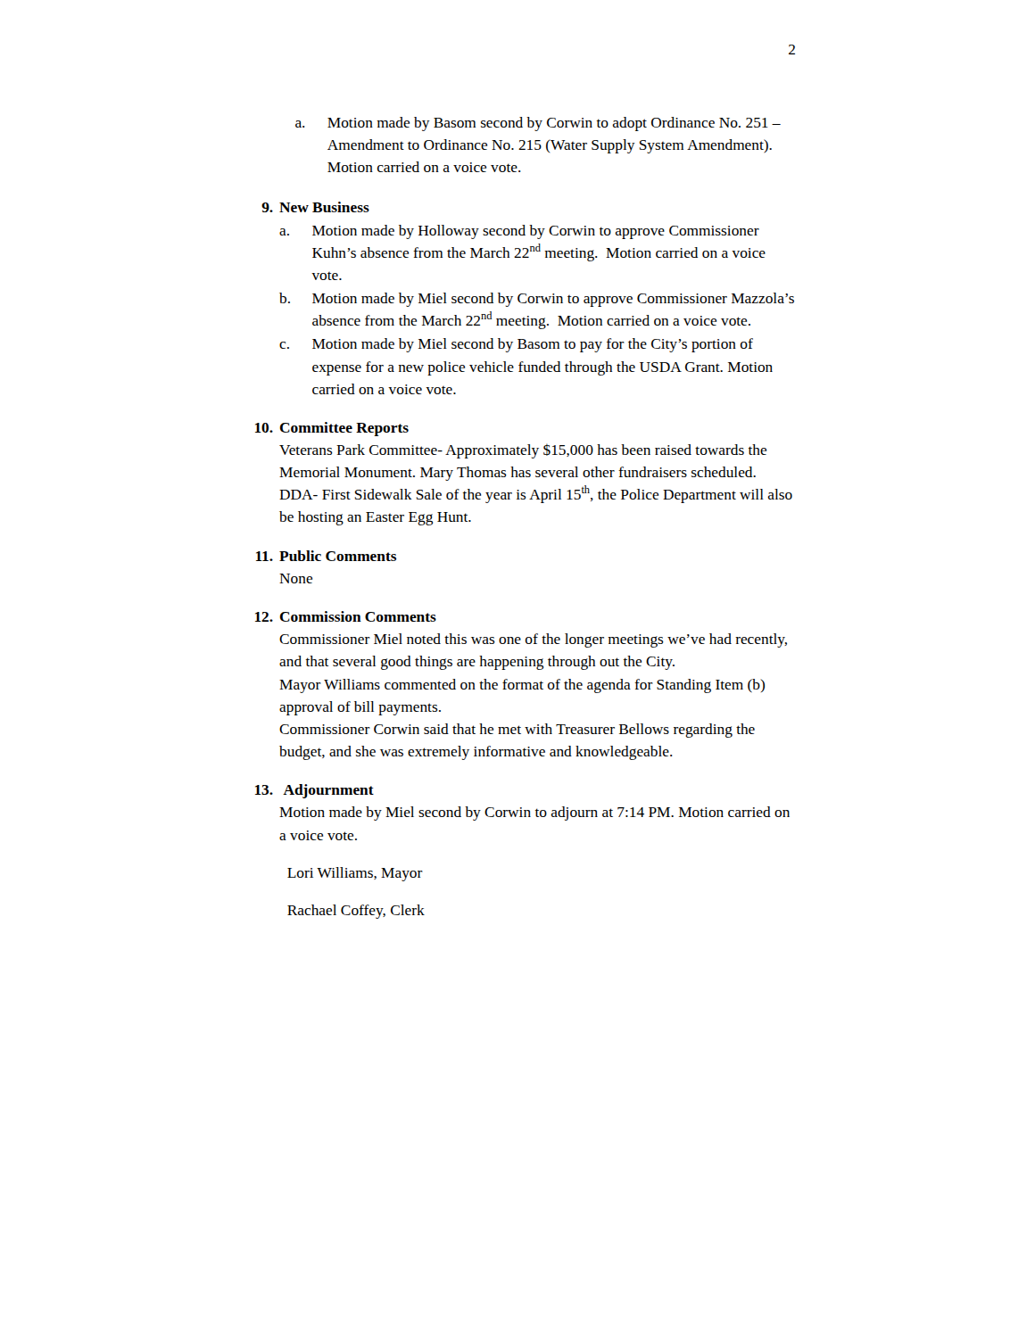2
a. Motion made by Basom second by Corwin to adopt Ordinance No. 251 – Amendment to Ordinance No. 215 (Water Supply System Amendment). Motion carried on a voice vote.
9. New Business
a. Motion made by Holloway second by Corwin to approve Commissioner Kuhn’s absence from the March 22nd meeting. Motion carried on a voice vote.
b. Motion made by Miel second by Corwin to approve Commissioner Mazzola’s absence from the March 22nd meeting. Motion carried on a voice vote.
c. Motion made by Miel second by Basom to pay for the City’s portion of expense for a new police vehicle funded through the USDA Grant. Motion carried on a voice vote.
10. Committee Reports
Veterans Park Committee- Approximately $15,000 has been raised towards the Memorial Monument. Mary Thomas has several other fundraisers scheduled.
DDA- First Sidewalk Sale of the year is April 15th, the Police Department will also be hosting an Easter Egg Hunt.
11. Public Comments
None
12. Commission Comments
Commissioner Miel noted this was one of the longer meetings we’ve had recently, and that several good things are happening through out the City.
Mayor Williams commented on the format of the agenda for Standing Item (b) approval of bill payments.
Commissioner Corwin said that he met with Treasurer Bellows regarding the budget, and she was extremely informative and knowledgeable.
13. Adjournment
Motion made by Miel second by Corwin to adjourn at 7:14 PM. Motion carried on a voice vote.
Lori Williams, Mayor
Rachael Coffey, Clerk